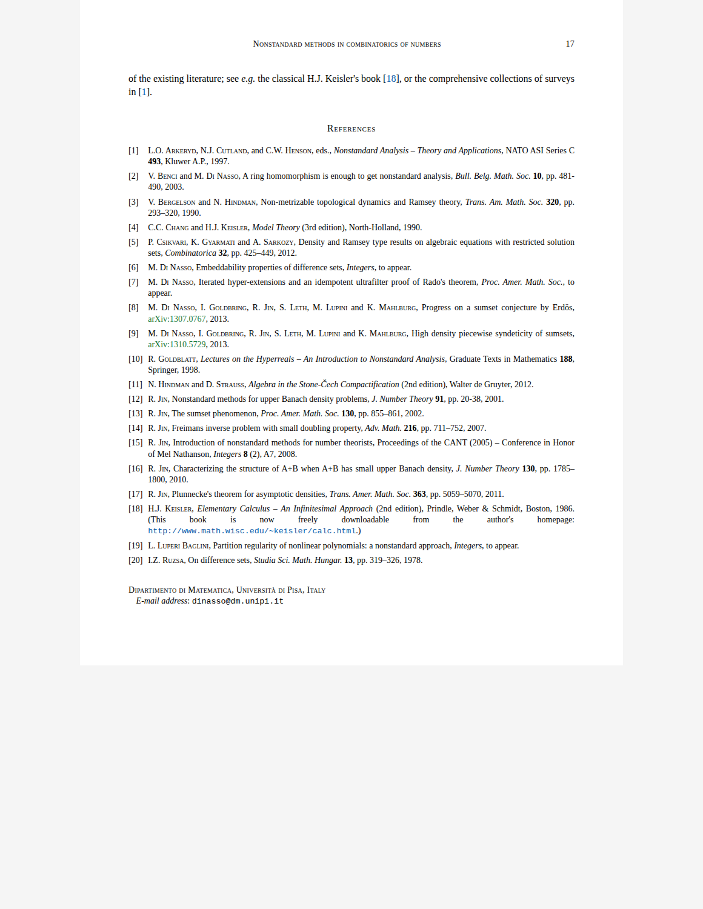Nonstandard methods in combinatorics of numbers 17
of the existing literature; see e.g. the classical H.J. Keisler's book [18], or the comprehensive collections of surveys in [1].
References
[1] L.O. Arkeryd, N.J. Cutland, and C.W. Henson, eds., Nonstandard Analysis – Theory and Applications, NATO ASI Series C 493, Kluwer A.P., 1997.
[2] V. Benci and M. Di Nasso, A ring homomorphism is enough to get nonstandard analysis, Bull. Belg. Math. Soc. 10, pp. 481-490, 2003.
[3] V. Bergelson and N. Hindman, Non-metrizable topological dynamics and Ramsey theory, Trans. Am. Math. Soc. 320, pp. 293–320, 1990.
[4] C.C. Chang and H.J. Keisler, Model Theory (3rd edition), North-Holland, 1990.
[5] P. Csikvari, K. Gyarmati and A. Sarkozy, Density and Ramsey type results on algebraic equations with restricted solution sets, Combinatorica 32, pp. 425–449, 2012.
[6] M. Di Nasso, Embeddability properties of difference sets, Integers, to appear.
[7] M. Di Nasso, Iterated hyper-extensions and an idempotent ultrafilter proof of Rado's theorem, Proc. Amer. Math. Soc., to appear.
[8] M. Di Nasso, I. Goldbring, R. Jin, S. Leth, M. Lupini and K. Mahlburg, Progress on a sumset conjecture by Erdös, arXiv:1307.0767, 2013.
[9] M. Di Nasso, I. Goldbring, R. Jin, S. Leth, M. Lupini and K. Mahlburg, High density piecewise syndeticity of sumsets, arXiv:1310.5729, 2013.
[10] R. Goldblatt, Lectures on the Hyperreals – An Introduction to Nonstandard Analysis, Graduate Texts in Mathematics 188, Springer, 1998.
[11] N. Hindman and D. Strauss, Algebra in the Stone-Čech Compactification (2nd edition), Walter de Gruyter, 2012.
[12] R. Jin, Nonstandard methods for upper Banach density problems, J. Number Theory 91, pp. 20-38, 2001.
[13] R. Jin, The sumset phenomenon, Proc. Amer. Math. Soc. 130, pp. 855–861, 2002.
[14] R. Jin, Freimans inverse problem with small doubling property, Adv. Math. 216, pp. 711–752, 2007.
[15] R. Jin, Introduction of nonstandard methods for number theorists, Proceedings of the CANT (2005) – Conference in Honor of Mel Nathanson, Integers 8 (2), A7, 2008.
[16] R. Jin, Characterizing the structure of A+B when A+B has small upper Banach density, J. Number Theory 130, pp. 1785–1800, 2010.
[17] R. Jin, Plunnecke's theorem for asymptotic densities, Trans. Amer. Math. Soc. 363, pp. 5059–5070, 2011.
[18] H.J. Keisler, Elementary Calculus – An Infinitesimal Approach (2nd edition), Prindle, Weber & Schmidt, Boston, 1986. (This book is now freely downloadable from the author's homepage: http://www.math.wisc.edu/~keisler/calc.html.)
[19] L. Luperi Baglini, Partition regularity of nonlinear polynomials: a nonstandard approach, Integers, to appear.
[20] I.Z. Ruzsa, On difference sets, Studia Sci. Math. Hungar. 13, pp. 319–326, 1978.
Dipartimento di Matematica, Università di Pisa, Italy
E-mail address: dinasso@dm.unipi.it